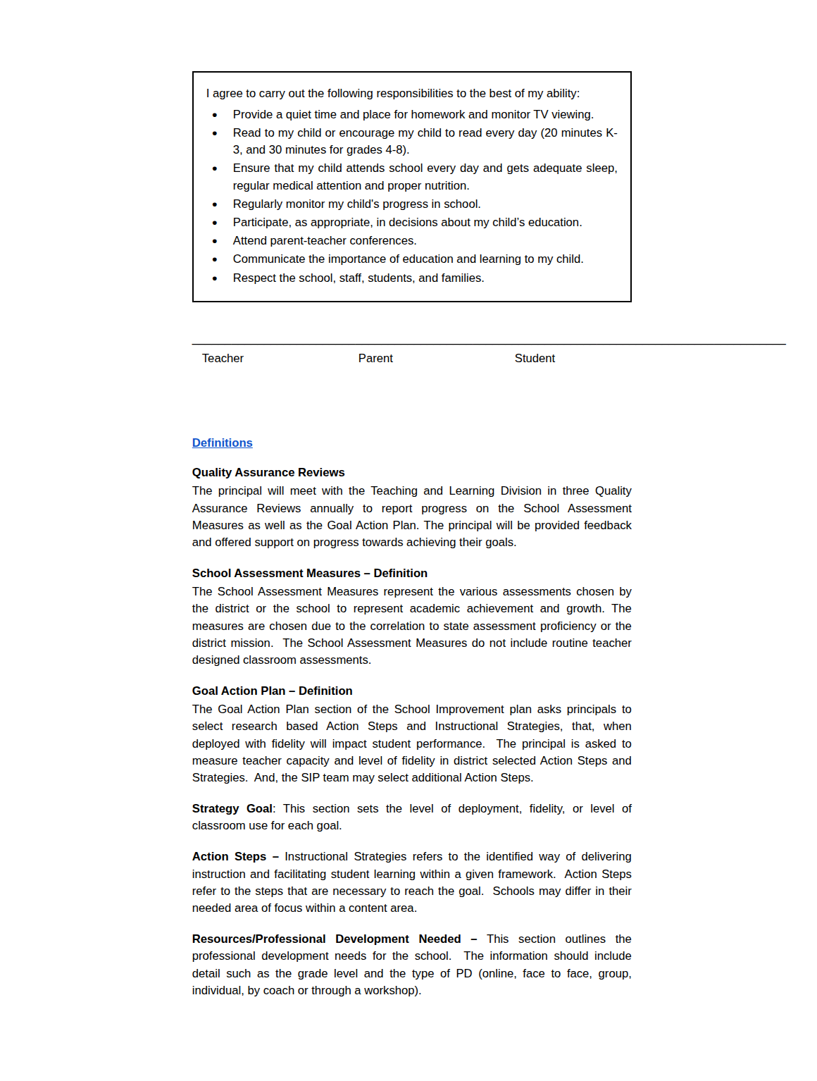I agree to carry out the following responsibilities to the best of my ability:
Provide a quiet time and place for homework and monitor TV viewing.
Read to my child or encourage my child to read every day (20 minutes K-3, and 30 minutes for grades 4-8).
Ensure that my child attends school every day and gets adequate sleep, regular medical attention and proper nutrition.
Regularly monitor my child's progress in school.
Participate, as appropriate, in decisions about my child’s education.
Attend parent-teacher conferences.
Communicate the importance of education and learning to my child.
Respect the school, staff, students, and families.
_______________________________
_______________________________
_____________________________
Teacher Parent Student
Definitions
Quality Assurance Reviews
The principal will meet with the Teaching and Learning Division in three Quality Assurance Reviews annually to report progress on the School Assessment Measures as well as the Goal Action Plan. The principal will be provided feedback and offered support on progress towards achieving their goals.
School Assessment Measures – Definition
The School Assessment Measures represent the various assessments chosen by the district or the school to represent academic achievement and growth. The measures are chosen due to the correlation to state assessment proficiency or the district mission. The School Assessment Measures do not include routine teacher designed classroom assessments.
Goal Action Plan – Definition
The Goal Action Plan section of the School Improvement plan asks principals to select research based Action Steps and Instructional Strategies, that, when deployed with fidelity will impact student performance. The principal is asked to measure teacher capacity and level of fidelity in district selected Action Steps and Strategies. And, the SIP team may select additional Action Steps.
Strategy Goal: This section sets the level of deployment, fidelity, or level of classroom use for each goal.
Action Steps – Instructional Strategies refers to the identified way of delivering instruction and facilitating student learning within a given framework. Action Steps refer to the steps that are necessary to reach the goal. Schools may differ in their needed area of focus within a content area.
Resources/Professional Development Needed – This section outlines the professional development needs for the school. The information should include detail such as the grade level and the type of PD (online, face to face, group, individual, by coach or through a workshop).